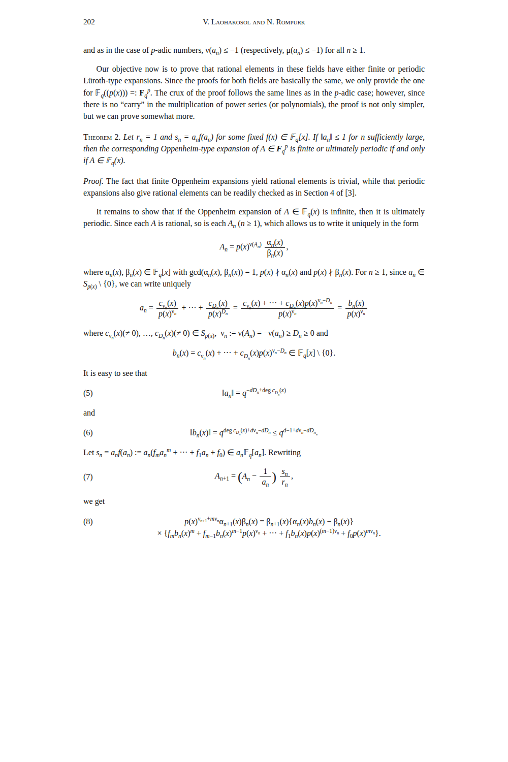202 V. Laohakosol and N. Rompurk 202
and as in the case of p-adic numbers, ν(an) ≤ −1 (respectively, μ(an) ≤ −1) for all n ≥ 1.
Our objective now is to prove that rational elements in these fields have either finite or periodic Lüroth-type expansions. Since the proofs for both fields are basically the same, we only provide the one for 𝔽q((p(x))) =: Fqp. The crux of the proof follows the same lines as in the p-adic case; however, since there is no “carry” in the multiplication of power series (or polynomials), the proof is not only simpler, but we can prove somewhat more.
Theorem 2. Let rn = 1 and sn = an f(an) for some fixed f(x) ∈ 𝔽q[x]. If ‖an‖ ≤ 1 for n sufficiently large, then the corresponding Oppenheim-type expansion of A ∈ Fqp is finite or ultimately periodic if and only if A ∈ 𝔽q(x).
Proof. The fact that finite Oppenheim expansions yield rational elements is trivial, while that periodic expansions also give rational elements can be readily checked as in Section 4 of [3].
It remains to show that if the Oppenheim expansion of A ∈ 𝔽q(x) is infinite, then it is ultimately periodic. Since each A is rational, so is each An (n ≥ 1), which allows us to write it uniquely in the form
An = p(x)ν(An) αn(x) βn(x),
where αn(x), βn(x) ∈ 𝔽q[x] with gcd(αn(x), βn(x)) = 1, p(x) ∤ αn(x) and p(x) ∤ βn(x). For n ≥ 1, since an ∈ Sp(x) \ {0}, we can write uniquely
an = cνn(x) p(x)νn + ··· + cDn(x) p(x)Dn = cνn(x) + ··· + cDn(x)p(x)νn−Dn p(x)νn = bn(x) p(x)νn
where cνn(x)(≠ 0), …, cDn(x)(≠ 0) ∈ Sp(x), νn := ν(An) = −ν(an) ≥ Dn ≥ 0 and
bn(x) = cνn(x) + ··· + cDn(x)p(x)νn−Dn ∈ 𝔽q[x] \ {0}.
It is easy to see that
(5) ‖an‖ = q−dDn+deg cDn(x)
and
(6) ‖bn(x)‖ = qdeg cDn(x)+dνn−dDn ≤ qd−1+dνn−dDn.
Let sn = an f(an) := an(fm anm + ··· + f1an + f0) ∈ an 𝔽q[an]. Rewriting
(7) An+1 = (An − 1 an) sn rn,
we get
(8) p(x)νn+1+mνnαn+1(x)βn(x) = βn+1(x){αn(x)bn(x) − βn(x)}
× {fm bn(x)m + fm−1bn(x)m−1p(x)νn + ··· + f1bn(x)p(x)(m−1)νn + f0p(x)mνn}.